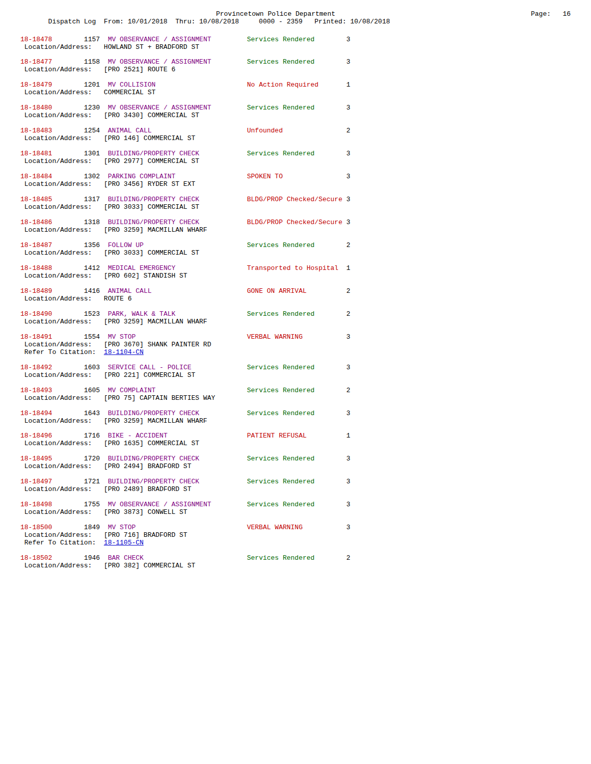Provincetown Police Department Page: 16
Dispatch Log From: 10/01/2018 Thru: 10/08/2018 0000 - 2359 Printed: 10/08/2018
18-18478 1157 MV OBSERVANCE / ASSIGNMENT Services Rendered 3 Location/Address: HOWLAND ST + BRADFORD ST
18-18477 1158 MV OBSERVANCE / ASSIGNMENT Services Rendered 3 Location/Address: [PRO 2521] ROUTE 6
18-18479 1201 MV COLLISION No Action Required 1 Location/Address: COMMERCIAL ST
18-18480 1230 MV OBSERVANCE / ASSIGNMENT Services Rendered 3 Location/Address: [PRO 3430] COMMERCIAL ST
18-18483 1254 ANIMAL CALL Unfounded 2 Location/Address: [PRO 146] COMMERCIAL ST
18-18481 1301 BUILDING/PROPERTY CHECK Services Rendered 3 Location/Address: [PRO 2977] COMMERCIAL ST
18-18484 1302 PARKING COMPLAINT SPOKEN TO 3 Location/Address: [PRO 3456] RYDER ST EXT
18-18485 1317 BUILDING/PROPERTY CHECK BLDG/PROP Checked/Secure 3 Location/Address: [PRO 3033] COMMERCIAL ST
18-18486 1318 BUILDING/PROPERTY CHECK BLDG/PROP Checked/Secure 3 Location/Address: [PRO 3259] MACMILLAN WHARF
18-18487 1356 FOLLOW UP Services Rendered 2 Location/Address: [PRO 3033] COMMERCIAL ST
18-18488 1412 MEDICAL EMERGENCY Transported to Hospital 1 Location/Address: [PRO 602] STANDISH ST
18-18489 1416 ANIMAL CALL GONE ON ARRIVAL 2 Location/Address: ROUTE 6
18-18490 1523 PARK, WALK & TALK Services Rendered 2 Location/Address: [PRO 3259] MACMILLAN WHARF
18-18491 1554 MV STOP VERBAL WARNING 3 Location/Address: [PRO 3670] SHANK PAINTER RD Refer To Citation: 18-1104-CN
18-18492 1603 SERVICE CALL - POLICE Services Rendered 3 Location/Address: [PRO 221] COMMERCIAL ST
18-18493 1605 MV COMPLAINT Services Rendered 2 Location/Address: [PRO 75] CAPTAIN BERTIES WAY
18-18494 1643 BUILDING/PROPERTY CHECK Services Rendered 3 Location/Address: [PRO 3259] MACMILLAN WHARF
18-18496 1716 BIKE - ACCIDENT PATIENT REFUSAL 1 Location/Address: [PRO 1635] COMMERCIAL ST
18-18495 1720 BUILDING/PROPERTY CHECK Services Rendered 3 Location/Address: [PRO 2494] BRADFORD ST
18-18497 1721 BUILDING/PROPERTY CHECK Services Rendered 3 Location/Address: [PRO 2489] BRADFORD ST
18-18498 1755 MV OBSERVANCE / ASSIGNMENT Services Rendered 3 Location/Address: [PRO 3873] CONWELL ST
18-18500 1849 MV STOP VERBAL WARNING 3 Location/Address: [PRO 716] BRADFORD ST Refer To Citation: 18-1105-CN
18-18502 1946 BAR CHECK Services Rendered 2 Location/Address: [PRO 382] COMMERCIAL ST